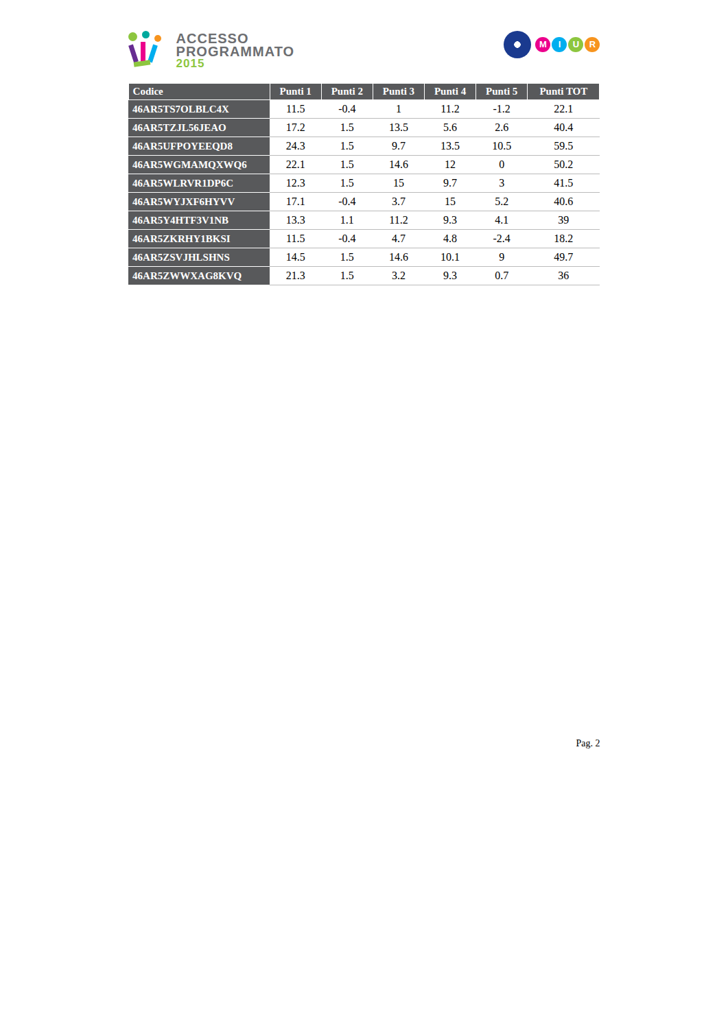ACCESSO
PROGRAMMATO
2015
MIUR
| Codice | Punti 1 | Punti 2 | Punti 3 | Punti 4 | Punti 5 | Punti TOT |
| --- | --- | --- | --- | --- | --- | --- |
| 46AR5TS7OLBLC4X | 11.5 | -0.4 | 1 | 11.2 | -1.2 | 22.1 |
| 46AR5TZJL56JEAO | 17.2 | 1.5 | 13.5 | 5.6 | 2.6 | 40.4 |
| 46AR5UFPOYEEQD8 | 24.3 | 1.5 | 9.7 | 13.5 | 10.5 | 59.5 |
| 46AR5WGMAMQXWQ6 | 22.1 | 1.5 | 14.6 | 12 | 0 | 50.2 |
| 46AR5WLRVR1DP6C | 12.3 | 1.5 | 15 | 9.7 | 3 | 41.5 |
| 46AR5WYJXF6HYVV | 17.1 | -0.4 | 3.7 | 15 | 5.2 | 40.6 |
| 46AR5Y4HTF3V1NB | 13.3 | 1.1 | 11.2 | 9.3 | 4.1 | 39 |
| 46AR5ZKRHY1BKSI | 11.5 | -0.4 | 4.7 | 4.8 | -2.4 | 18.2 |
| 46AR5ZSVJHLSHNS | 14.5 | 1.5 | 14.6 | 10.1 | 9 | 49.7 |
| 46AR5ZWWXAG8KVQ | 21.3 | 1.5 | 3.2 | 9.3 | 0.7 | 36 |
Pag. 2